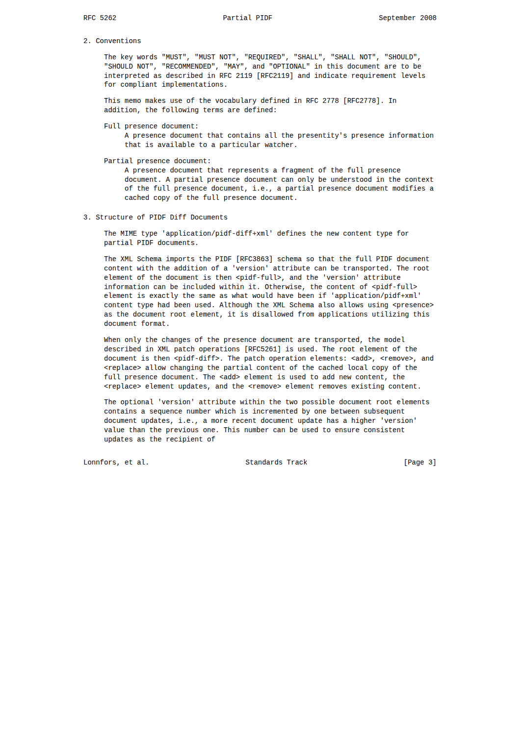RFC 5262 Partial PIDF September 2008
2. Conventions
The key words "MUST", "MUST NOT", "REQUIRED", "SHALL", "SHALL NOT", "SHOULD", "SHOULD NOT", "RECOMMENDED", "MAY", and "OPTIONAL" in this document are to be interpreted as described in RFC 2119 [RFC2119] and indicate requirement levels for compliant implementations.
This memo makes use of the vocabulary defined in RFC 2778 [RFC2778]. In addition, the following terms are defined:
Full presence document:
A presence document that contains all the presentity's presence information that is available to a particular watcher.
Partial presence document:
A presence document that represents a fragment of the full presence document. A partial presence document can only be understood in the context of the full presence document, i.e., a partial presence document modifies a cached copy of the full presence document.
3. Structure of PIDF Diff Documents
The MIME type 'application/pidf-diff+xml' defines the new content type for partial PIDF documents.
The XML Schema imports the PIDF [RFC3863] schema so that the full PIDF document content with the addition of a 'version' attribute can be transported. The root element of the document is then <pidf-full>, and the 'version' attribute information can be included within it. Otherwise, the content of <pidf-full> element is exactly the same as what would have been if 'application/pidf+xml' content type had been used. Although the XML Schema also allows using <presence> as the document root element, it is disallowed from applications utilizing this document format.
When only the changes of the presence document are transported, the model described in XML patch operations [RFC5261] is used. The root element of the document is then <pidf-diff>. The patch operation elements: <add>, <remove>, and <replace> allow changing the partial content of the cached local copy of the full presence document. The <add> element is used to add new content, the <replace> element updates, and the <remove> element removes existing content.
The optional 'version' attribute within the two possible document root elements contains a sequence number which is incremented by one between subsequent document updates, i.e., a more recent document update has a higher 'version' value than the previous one. This number can be used to ensure consistent updates as the recipient of
Lonnfors, et al. Standards Track [Page 3]